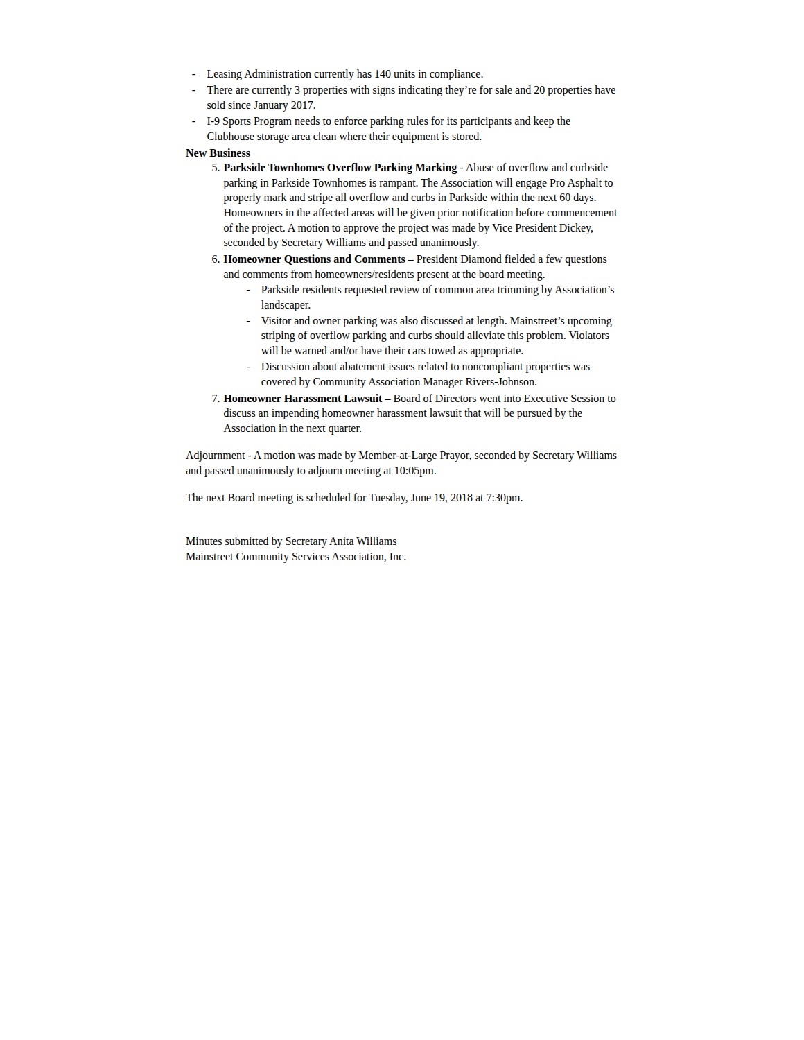Leasing Administration currently has 140 units in compliance.
There are currently 3 properties with signs indicating they’re for sale and 20 properties have sold since January 2017.
I-9 Sports Program needs to enforce parking rules for its participants and keep the Clubhouse storage area clean where their equipment is stored.
New Business
5 Parkside Townhomes Overflow Parking Marking - Abuse of overflow and curbside parking in Parkside Townhomes is rampant. The Association will engage Pro Asphalt to properly mark and stripe all overflow and curbs in Parkside within the next 60 days. Homeowners in the affected areas will be given prior notification before commencement of the project. A motion to approve the project was made by Vice President Dickey, seconded by Secretary Williams and passed unanimously.
6 Homeowner Questions and Comments – President Diamond fielded a few questions and comments from homeowners/residents present at the board meeting.
Parkside residents requested review of common area trimming by Association’s landscaper.
Visitor and owner parking was also discussed at length. Mainstreet’s upcoming striping of overflow parking and curbs should alleviate this problem. Violators will be warned and/or have their cars towed as appropriate.
Discussion about abatement issues related to noncompliant properties was covered by Community Association Manager Rivers-Johnson.
7 Homeowner Harassment Lawsuit – Board of Directors went into Executive Session to discuss an impending homeowner harassment lawsuit that will be pursued by the Association in the next quarter.
Adjournment - A motion was made by Member-at-Large Prayor, seconded by Secretary Williams and passed unanimously to adjourn meeting at 10:05pm.
The next Board meeting is scheduled for Tuesday, June 19, 2018 at 7:30pm.
Minutes submitted by Secretary Anita Williams
Mainstreet Community Services Association, Inc.